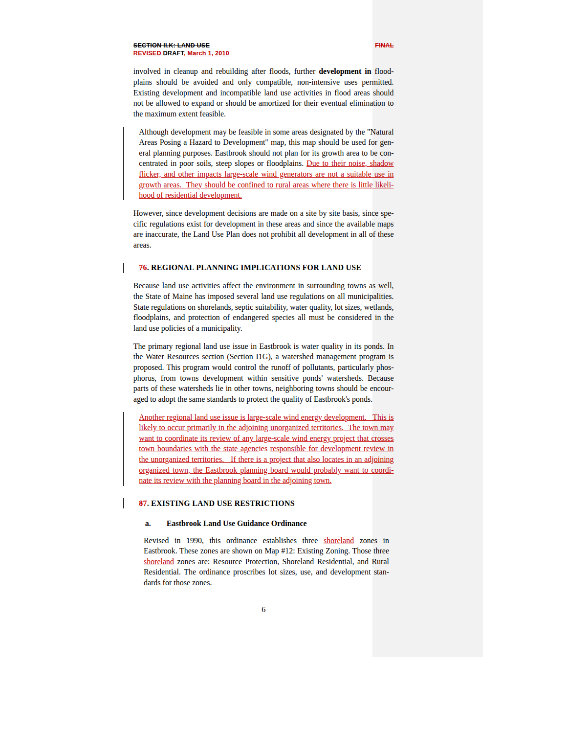SECTION II.K: LAND USE FINAL
REVISED DRAFT, March 1, 2010
involved in cleanup and rebuilding after floods, further development in floodplains should be avoided and only compatible, non-intensive uses permitted. Existing development and incompatible land use activities in flood areas should not be allowed to expand or should be amortized for their eventual elimination to the maximum extent feasible.
Although development may be feasible in some areas designated by the "Natural Areas Posing a Hazard to Development" map, this map should be used for general planning purposes. Eastbrook should not plan for its growth area to be concentrated in poor soils, steep slopes or floodplains. Due to their noise, shadow flicker, and other impacts large-scale wind generators are not a suitable use in growth areas. They should be confined to rural areas where there is little likelihood of residential development.
However, since development decisions are made on a site by site basis, since specific regulations exist for development in these areas and since the available maps are inaccurate, the Land Use Plan does not prohibit all development in all of these areas.
76. REGIONAL PLANNING IMPLICATIONS FOR LAND USE
Because land use activities affect the environment in surrounding towns as well, the State of Maine has imposed several land use regulations on all municipalities. State regulations on shorelands, septic suitability, water quality, lot sizes, wetlands, floodplains, and protection of endangered species all must be considered in the land use policies of a municipality.
The primary regional land use issue in Eastbrook is water quality in its ponds. In the Water Resources section (Section I1G), a watershed management program is proposed. This program would control the runoff of pollutants, particularly phosphorus, from towns development within sensitive ponds' watersheds. Because parts of these watersheds lie in other towns, neighboring towns should be encouraged to adopt the same standards to protect the quality of Eastbrook's ponds.
Another regional land use issue is large-scale wind energy development. This is likely to occur primarily in the adjoining unorganized territories. The town may want to coordinate its review of any large-scale wind energy project that crosses town boundaries with the state agenc ies responsible for development review in the unorganized territories. If there is a project that also locates in an adjoining organized town, the Eastbrook planning board would probably want to coordinate its review with the planning board in the adjoining town.
87. EXISTING LAND USE RESTRICTIONS
a. Eastbrook Land Use Guidance Ordinance
Revised in 1990, this ordinance establishes three shoreland zones in Eastbrook. These zones are shown on Map #12: Existing Zoning. Those three shoreland zones are: Resource Protection, Shoreland Residential, and Rural Residential. The ordinance proscribes lot sizes, use, and development standards for those zones.
6